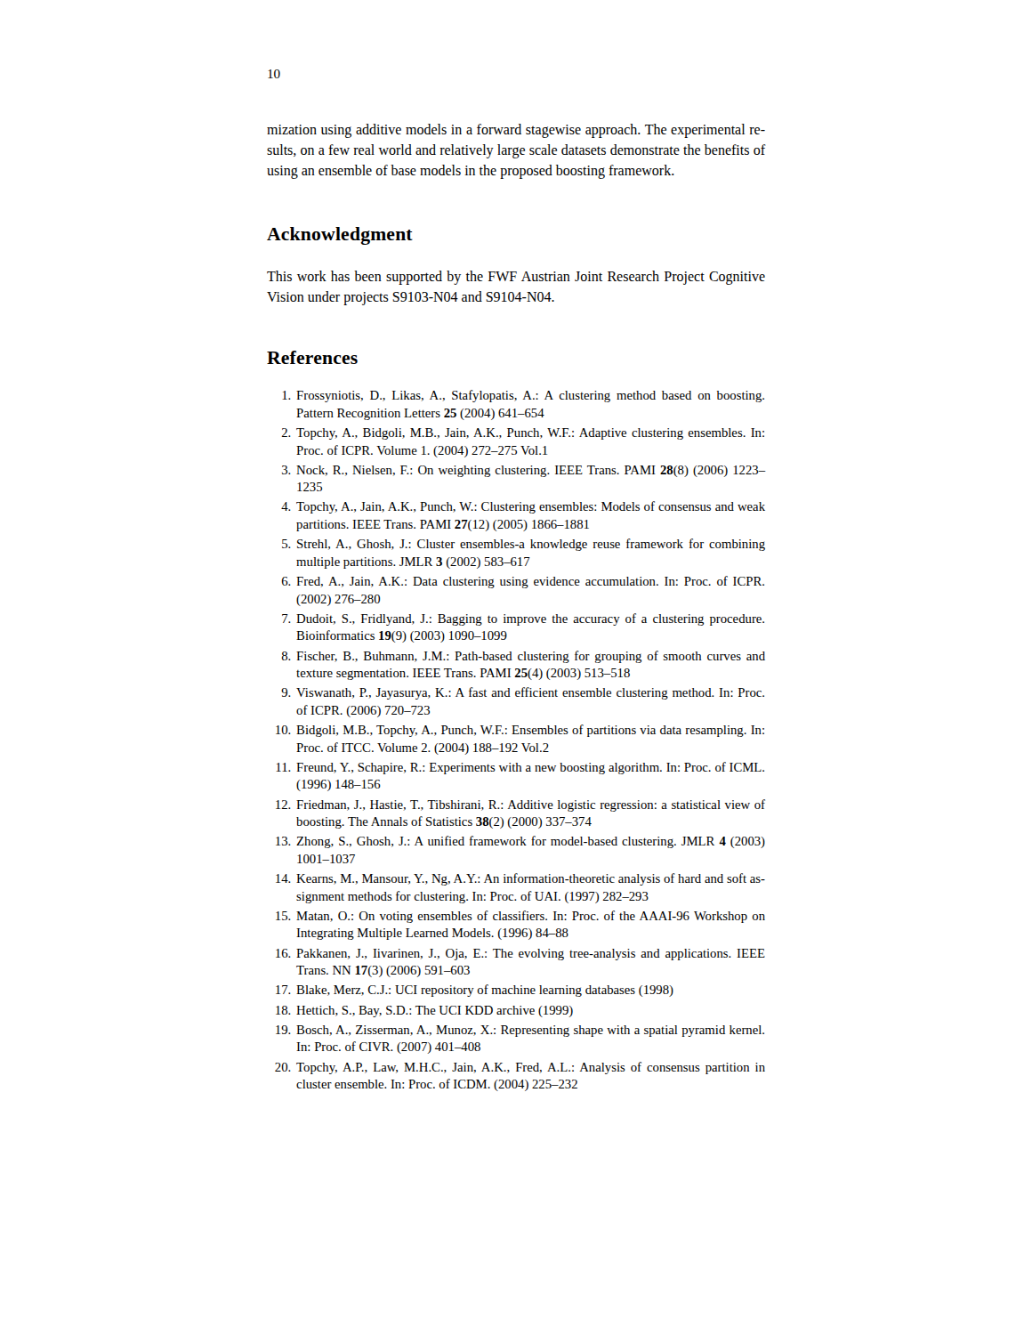10
mization using additive models in a forward stagewise approach. The experimental results, on a few real world and relatively large scale datasets demonstrate the benefits of using an ensemble of base models in the proposed boosting framework.
Acknowledgment
This work has been supported by the FWF Austrian Joint Research Project Cognitive Vision under projects S9103-N04 and S9104-N04.
References
Frossyniotis, D., Likas, A., Stafylopatis, A.: A clustering method based on boosting. Pattern Recognition Letters 25 (2004) 641–654
Topchy, A., Bidgoli, M.B., Jain, A.K., Punch, W.F.: Adaptive clustering ensembles. In: Proc. of ICPR. Volume 1. (2004) 272–275 Vol.1
Nock, R., Nielsen, F.: On weighting clustering. IEEE Trans. PAMI 28(8) (2006) 1223–1235
Topchy, A., Jain, A.K., Punch, W.: Clustering ensembles: Models of consensus and weak partitions. IEEE Trans. PAMI 27(12) (2005) 1866–1881
Strehl, A., Ghosh, J.: Cluster ensembles-a knowledge reuse framework for combining multiple partitions. JMLR 3 (2002) 583–617
Fred, A., Jain, A.K.: Data clustering using evidence accumulation. In: Proc. of ICPR. (2002) 276–280
Dudoit, S., Fridlyand, J.: Bagging to improve the accuracy of a clustering procedure. Bioinformatics 19(9) (2003) 1090–1099
Fischer, B., Buhmann, J.M.: Path-based clustering for grouping of smooth curves and texture segmentation. IEEE Trans. PAMI 25(4) (2003) 513–518
Viswanath, P., Jayasurya, K.: A fast and efficient ensemble clustering method. In: Proc. of ICPR. (2006) 720–723
Bidgoli, M.B., Topchy, A., Punch, W.F.: Ensembles of partitions via data resampling. In: Proc. of ITCC. Volume 2. (2004) 188–192 Vol.2
Freund, Y., Schapire, R.: Experiments with a new boosting algorithm. In: Proc. of ICML. (1996) 148–156
Friedman, J., Hastie, T., Tibshirani, R.: Additive logistic regression: a statistical view of boosting. The Annals of Statistics 38(2) (2000) 337–374
Zhong, S., Ghosh, J.: A unified framework for model-based clustering. JMLR 4 (2003) 1001–1037
Kearns, M., Mansour, Y., Ng, A.Y.: An information-theoretic analysis of hard and soft assignment methods for clustering. In: Proc. of UAI. (1997) 282–293
Matan, O.: On voting ensembles of classifiers. In: Proc. of the AAAI-96 Workshop on Integrating Multiple Learned Models. (1996) 84–88
Pakkanen, J., Iivarinen, J., Oja, E.: The evolving tree-analysis and applications. IEEE Trans. NN 17(3) (2006) 591–603
Blake, Merz, C.J.: UCI repository of machine learning databases (1998)
Hettich, S., Bay, S.D.: The UCI KDD archive (1999)
Bosch, A., Zisserman, A., Munoz, X.: Representing shape with a spatial pyramid kernel. In: Proc. of CIVR. (2007) 401–408
Topchy, A.P., Law, M.H.C., Jain, A.K., Fred, A.L.: Analysis of consensus partition in cluster ensemble. In: Proc. of ICDM. (2004) 225–232